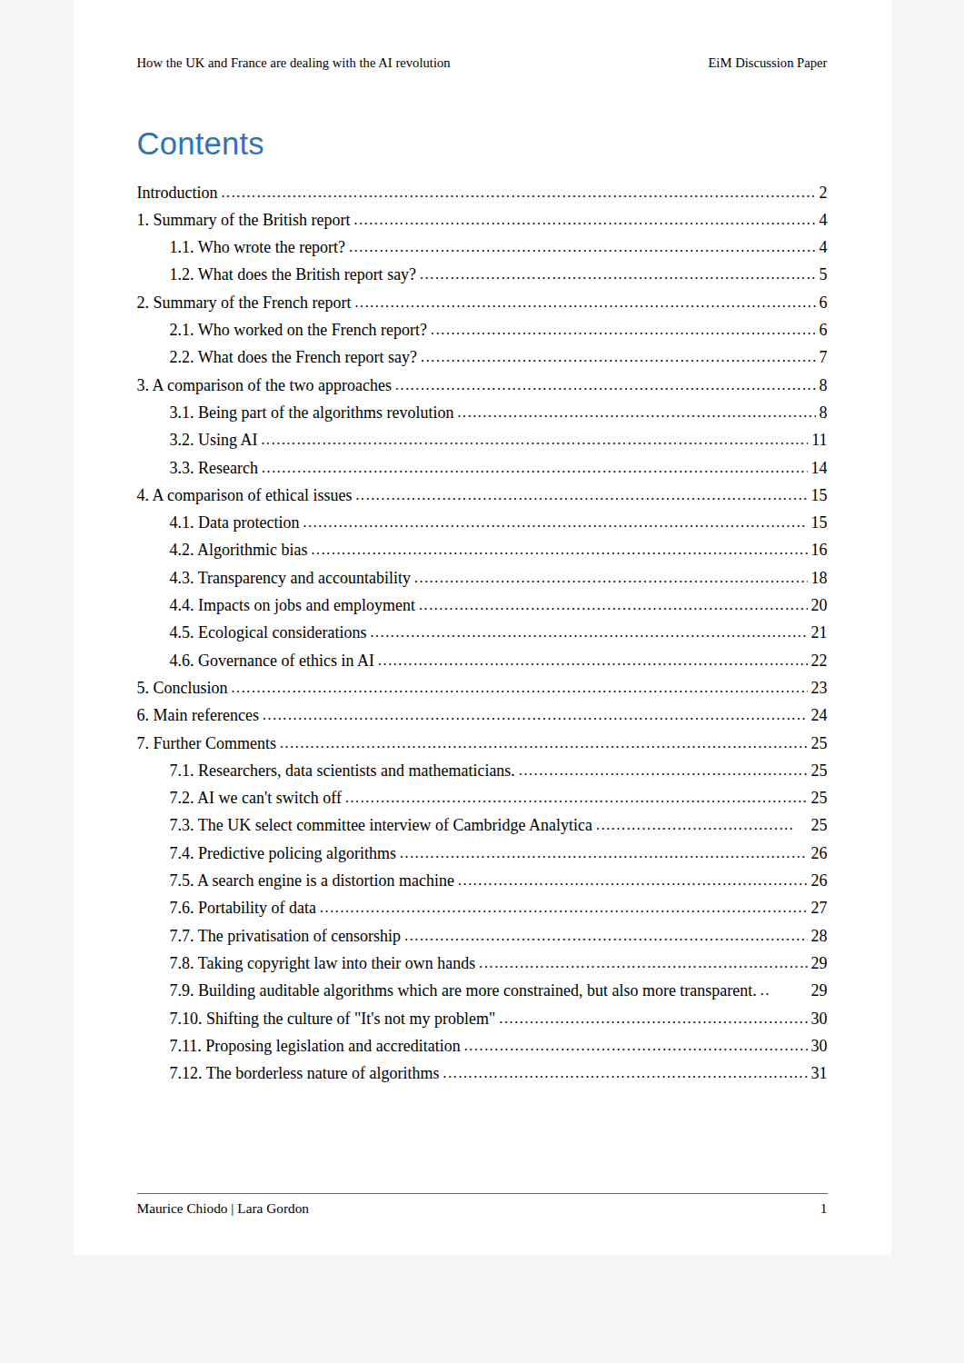How the UK and France are dealing with the AI revolution EiM Discussion Paper
Contents
Introduction.................................................................................................................................. 2
1. Summary of the British report.................................................................................................. 4
1.1. Who wrote the report?......................................................................................................... 4
1.2. What does the British report say?....................................................................................... 5
2. Summary of the French report.................................................................................................. 6
2.1. Who worked on the French report?.................................................................................... 6
2.2. What does the French report say?....................................................................................... 7
3. A comparison of the two approaches....................................................................................... 8
3.1. Being part of the algorithms revolution............................................................................ 8
3.2. Using AI......................................................................................................................... 11
3.3. Research....................................................................................................................... 14
4. A comparison of ethical issues................................................................................................ 15
4.1. Data protection.............................................................................................................. 15
4.2. Algorithmic bias............................................................................................................ 16
4.3. Transparency and accountability....................................................................................... 18
4.4. Impacts on jobs and employment.................................................................................... 20
4.5. Ecological considerations............................................................................................... 21
4.6. Governance of ethics in AI............................................................................................. 22
5. Conclusion................................................................................................................................. 23
6. Main references...................................................................................................................... 24
7. Further Comments................................................................................................................. 25
7.1. Researchers, data scientists and mathematicians.......................................................... 25
7.2. AI we can't switch off..................................................................................................... 25
7.3. The UK select committee interview of Cambridge Analytica....................................... 25
7.4. Predictive policing algorithms.......................................................................................... 26
7.5. A search engine is a distortion machine.......................................................................... 26
7.6. Portability of data......................................................................................................... 27
7.7. The privatisation of censorship......................................................................................... 28
7.8. Taking copyright law into their own hands....................................................................... 29
7.9. Building auditable algorithms which are more constrained, but also more transparent... 29
7.10. Shifting the culture of "It's not my problem".................................................................. 30
7.11. Proposing legislation and accreditation......................................................................... 30
7.12. The borderless nature of algorithms.............................................................................. 31
Maurice Chiodo | Lara Gordon 1